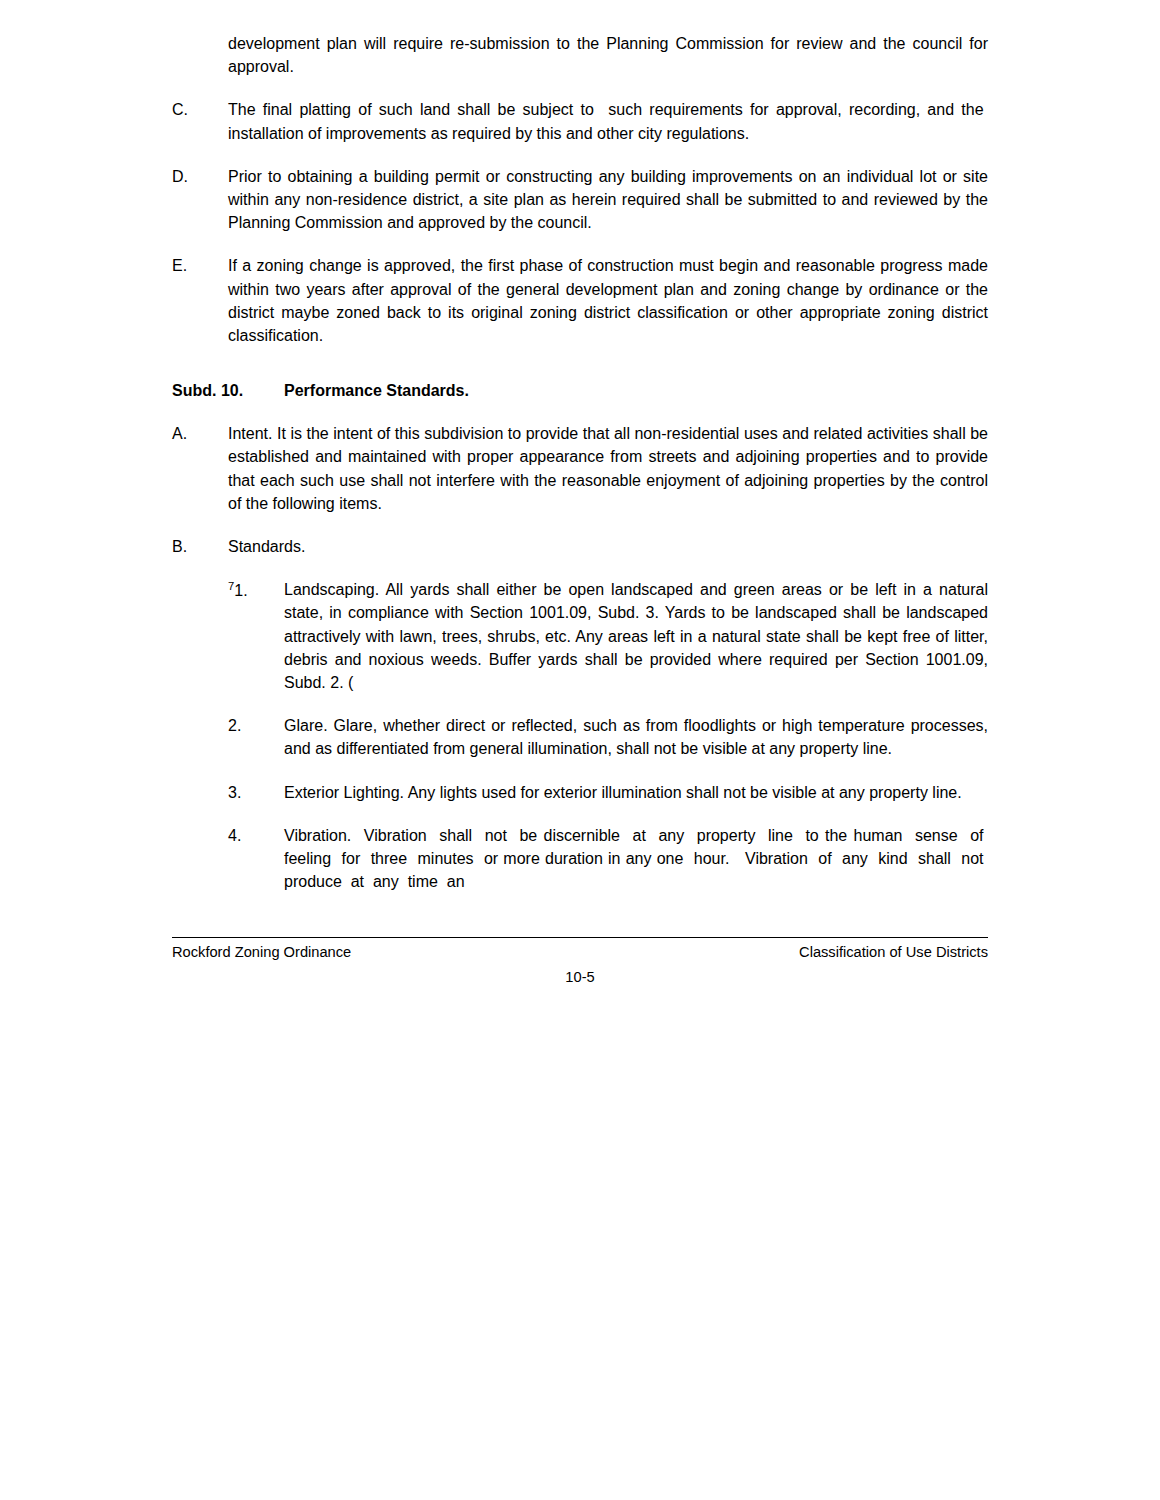development plan will require re-submission to the Planning Commission for review and the council for approval.
C.
The final platting of such land shall be subject to such requirements for approval, recording, and the installation of improvements as required by this and other city regulations.
D.
Prior to obtaining a building permit or constructing any building improvements on an individual lot or site within any non-residence district, a site plan as herein required shall be submitted to and reviewed by the Planning Commission and approved by the council.
E.
If a zoning change is approved, the first phase of construction must begin and reasonable progress made within two years after approval of the general development plan and zoning change by ordinance or the district maybe zoned back to its original zoning district classification or other appropriate zoning district classification.
Subd. 10. Performance Standards.
A.
Intent. It is the intent of this subdivision to provide that all non-residential uses and related activities shall be established and maintained with proper appearance from streets and adjoining properties and to provide that each such use shall not interfere with the reasonable enjoyment of adjoining properties by the control of the following items.
B.
Standards.
71.
Landscaping. All yards shall either be open landscaped and green areas or be left in a natural state, in compliance with Section 1001.09, Subd. 3. Yards to be landscaped shall be landscaped attractively with lawn, trees, shrubs, etc. Any areas left in a natural state shall be kept free of litter, debris and noxious weeds. Buffer yards shall be provided where required per Section 1001.09, Subd. 2. (
2.
Glare. Glare, whether direct or reflected, such as from floodlights or high temperature processes, and as differentiated from general illumination, shall not be visible at any property line.
3.
Exterior Lighting. Any lights used for exterior illumination shall not be visible at any property line.
4.
Vibration. Vibration shall not be discernible at any property line to the human sense of feeling for three minutes or more duration in any one hour. Vibration of any kind shall not produce at any time an
Rockford Zoning Ordinance Classification of Use Districts
10-5